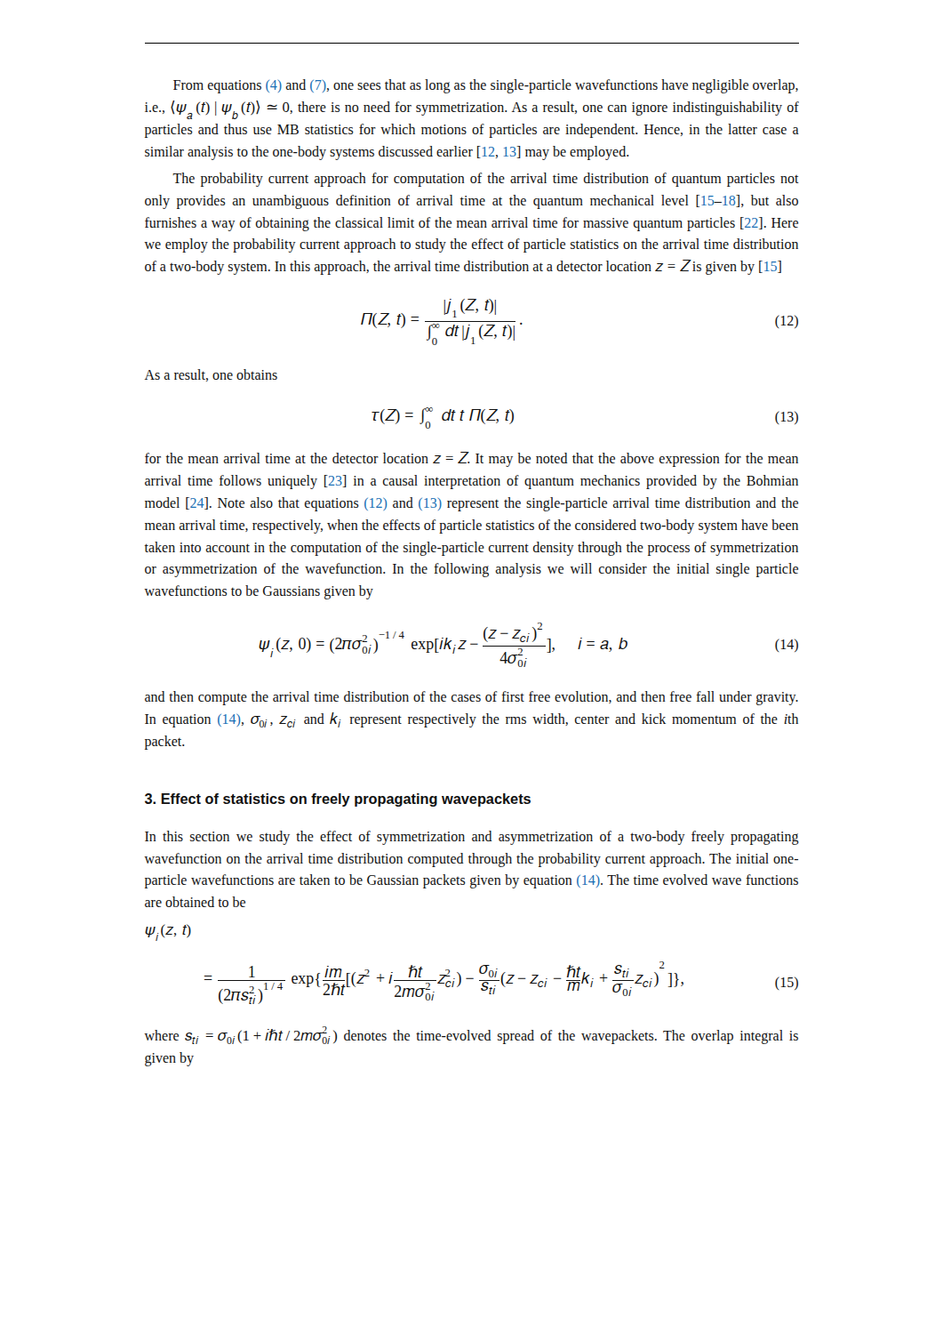From equations (4) and (7), one sees that as long as the single-particle wavefunctions have negligible overlap, i.e., ⟨ψa(t)|ψb(t)⟩≃0, there is no need for symmetrization. As a result, one can ignore indistinguishability of particles and thus use MB statistics for which motions of particles are independent. Hence, in the latter case a similar analysis to the one-body systems discussed earlier [12, 13] may be employed.
The probability current approach for computation of the arrival time distribution of quantum particles not only provides an unambiguous definition of arrival time at the quantum mechanical level [15–18], but also furnishes a way of obtaining the classical limit of the mean arrival time for massive quantum particles [22]. Here we employ the probability current approach to study the effect of particle statistics on the arrival time distribution of a two-body system. In this approach, the arrival time distribution at a detector location z=Z is given by [15]
Π(Z,t) = |j1(Z,t)| ∫0∞ dt |j1(Z,t)| .
(12)
As a result, one obtains
τ(Z) = ∫0∞ dt t Π(Z,t)
(13)
for the mean arrival time at the detector location z=Z. It may be noted that the above expression for the mean arrival time follows uniquely [23] in a causal interpretation of quantum mechanics provided by the Bohmian model [24]. Note also that equations (12) and (13) represent the single-particle arrival time distribution and the mean arrival time, respectively, when the effects of particle statistics of the considered two-body system have been taken into account in the computation of the single-particle current density through the process of symmetrization or asymmetrization of the wavefunction. In the following analysis we will consider the initial single particle wavefunctions to be Gaussians given by
ψi(z,0) = (2πσ0i2) −1/4 exp [ ikiz − (z−zci)2 4σ0i2 ] , i=a,b
(14)
and then compute the arrival time distribution of the cases of first free evolution, and then free fall under gravity. In equation (14), σ0i, zci and ki represent respectively the rms width, center and kick momentum of the ith packet.
3. Effect of statistics on freely propagating wavepackets
In this section we study the effect of symmetrization and asymmetrization of a two-body freely propagating wavefunction on the arrival time distribution computed through the probability current approach. The initial one-particle wavefunctions are taken to be Gaussian packets given by equation (14). The time evolved wave functions are obtained to be
ψi(z,t)
= 1 (2πsti2) 1/4 exp { im2ℏt [ ( z2 + i ℏt2mσ0i2 zci2 ) − σ0isti ( z−zci − ℏtm ki + stiσ0i zci ) 2 ] } ,
(15)
where sti=σ0i(1+iℏt/2mσ0i2) denotes the time-evolved spread of the wavepackets. The overlap integral is given by